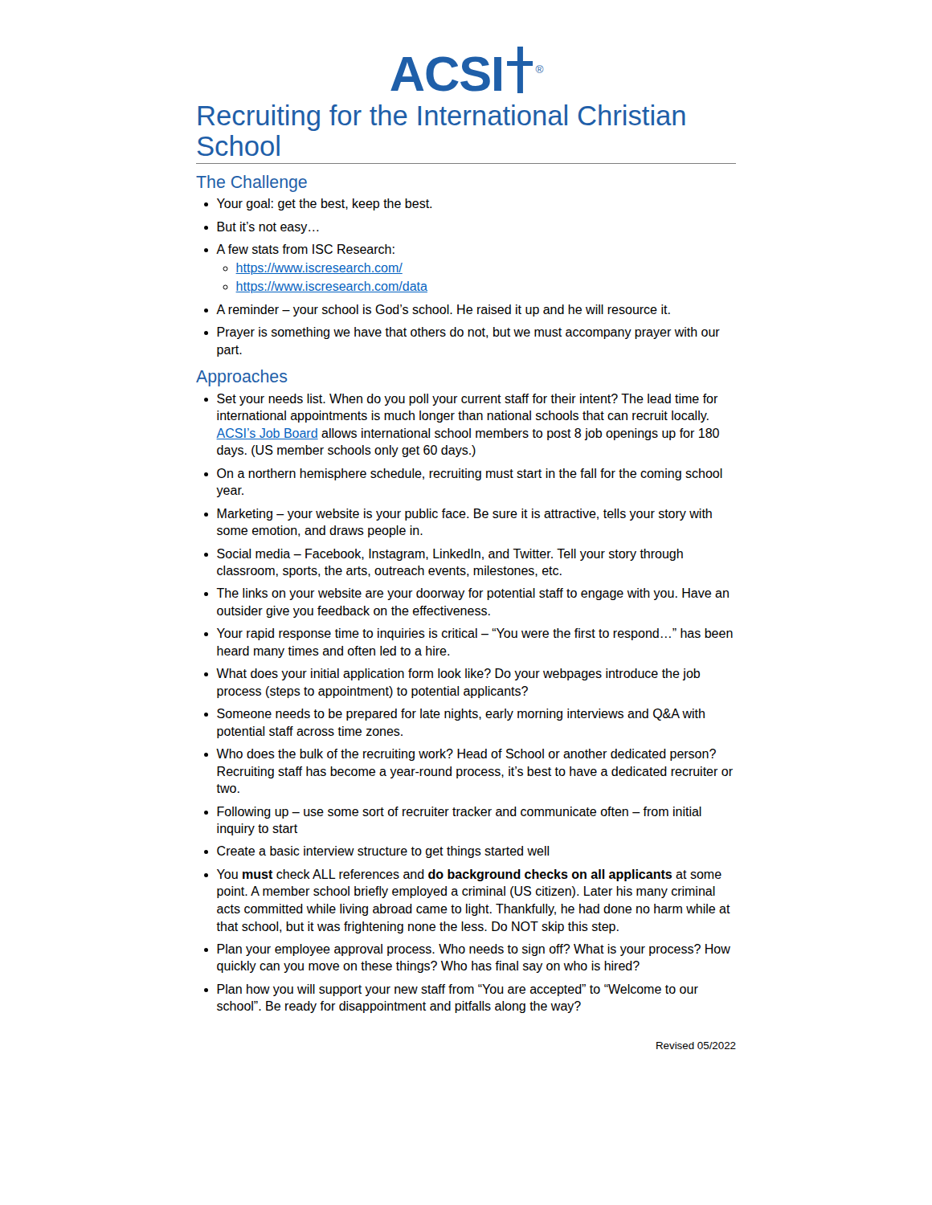ACSI ®
Recruiting for the International Christian School
The Challenge
Your goal: get the best, keep the best.
But it’s not easy…
A few stats from ISC Research:
https://www.iscresearch.com/
https://www.iscresearch.com/data
A reminder – your school is God’s school. He raised it up and he will resource it.
Prayer is something we have that others do not, but we must accompany prayer with our part.
Approaches
Set your needs list. When do you poll your current staff for their intent? The lead time for international appointments is much longer than national schools that can recruit locally. ACSI’s Job Board allows international school members to post 8 job openings up for 180 days. (US member schools only get 60 days.)
On a northern hemisphere schedule, recruiting must start in the fall for the coming school year.
Marketing – your website is your public face. Be sure it is attractive, tells your story with some emotion, and draws people in.
Social media – Facebook, Instagram, LinkedIn, and Twitter. Tell your story through classroom, sports, the arts, outreach events, milestones, etc.
The links on your website are your doorway for potential staff to engage with you. Have an outsider give you feedback on the effectiveness.
Your rapid response time to inquiries is critical – “You were the first to respond…” has been heard many times and often led to a hire.
What does your initial application form look like? Do your webpages introduce the job process (steps to appointment) to potential applicants?
Someone needs to be prepared for late nights, early morning interviews and Q&A with potential staff across time zones.
Who does the bulk of the recruiting work? Head of School or another dedicated person? Recruiting staff has become a year-round process, it’s best to have a dedicated recruiter or two.
Following up – use some sort of recruiter tracker and communicate often – from initial inquiry to start
Create a basic interview structure to get things started well
You must check ALL references and do background checks on all applicants at some point. A member school briefly employed a criminal (US citizen). Later his many criminal acts committed while living abroad came to light. Thankfully, he had done no harm while at that school, but it was frightening none the less. Do NOT skip this step.
Plan your employee approval process. Who needs to sign off? What is your process? How quickly can you move on these things? Who has final say on who is hired?
Plan how you will support your new staff from “You are accepted” to “Welcome to our school”. Be ready for disappointment and pitfalls along the way?
Revised 05/2022